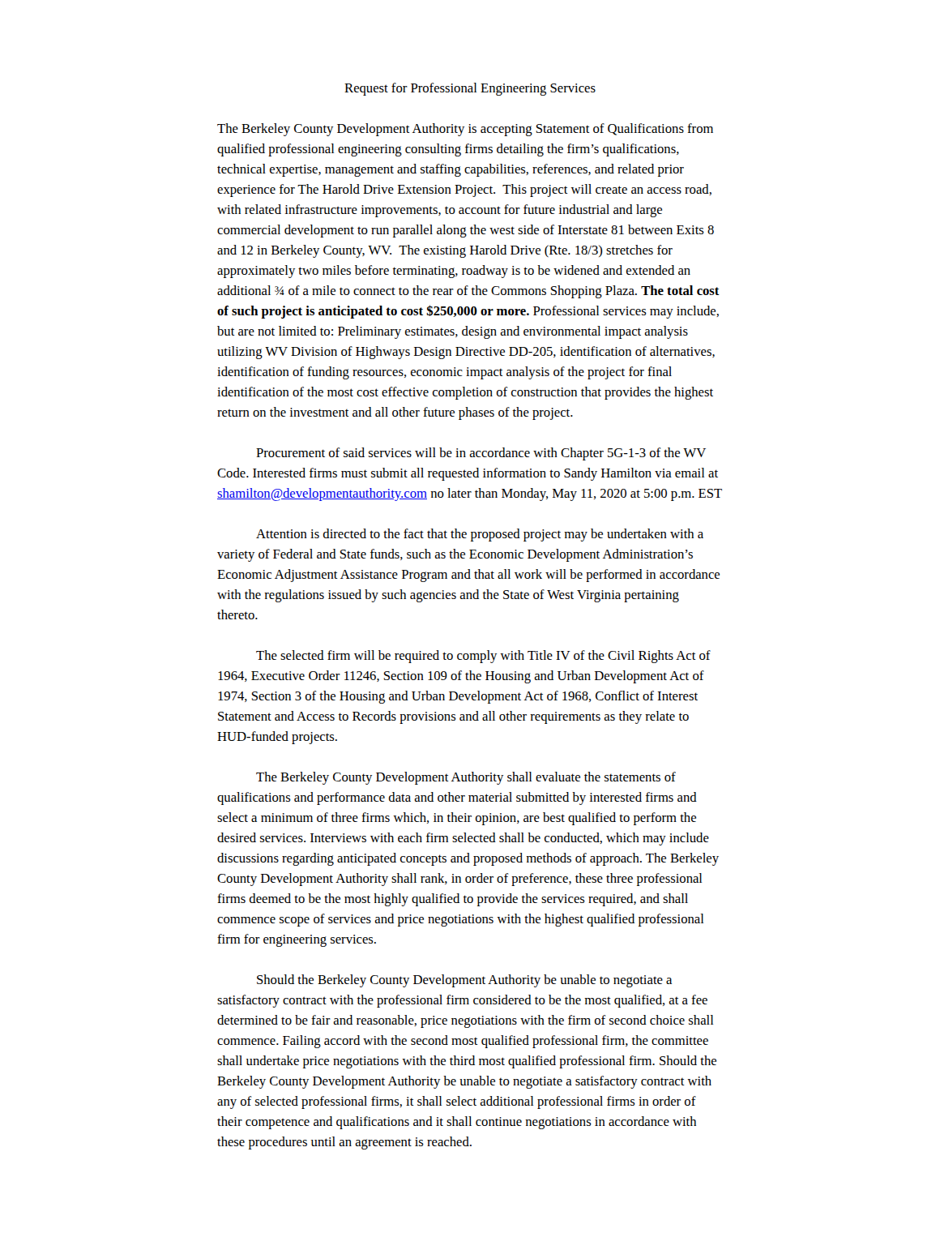Request for Professional Engineering Services
The Berkeley County Development Authority is accepting Statement of Qualifications from qualified professional engineering consulting firms detailing the firm’s qualifications, technical expertise, management and staffing capabilities, references, and related prior experience for The Harold Drive Extension Project. This project will create an access road, with related infrastructure improvements, to account for future industrial and large commercial development to run parallel along the west side of Interstate 81 between Exits 8 and 12 in Berkeley County, WV. The existing Harold Drive (Rte. 18/3) stretches for approximately two miles before terminating, roadway is to be widened and extended an additional ¾ of a mile to connect to the rear of the Commons Shopping Plaza. The total cost of such project is anticipated to cost $250,000 or more. Professional services may include, but are not limited to: Preliminary estimates, design and environmental impact analysis utilizing WV Division of Highways Design Directive DD-205, identification of alternatives, identification of funding resources, economic impact analysis of the project for final identification of the most cost effective completion of construction that provides the highest return on the investment and all other future phases of the project.
Procurement of said services will be in accordance with Chapter 5G-1-3 of the WV Code. Interested firms must submit all requested information to Sandy Hamilton via email at shamilton@developmentauthority.com no later than Monday, May 11, 2020 at 5:00 p.m. EST
Attention is directed to the fact that the proposed project may be undertaken with a variety of Federal and State funds, such as the Economic Development Administration’s Economic Adjustment Assistance Program and that all work will be performed in accordance with the regulations issued by such agencies and the State of West Virginia pertaining thereto.
The selected firm will be required to comply with Title IV of the Civil Rights Act of 1964, Executive Order 11246, Section 109 of the Housing and Urban Development Act of 1974, Section 3 of the Housing and Urban Development Act of 1968, Conflict of Interest Statement and Access to Records provisions and all other requirements as they relate to HUD-funded projects.
The Berkeley County Development Authority shall evaluate the statements of qualifications and performance data and other material submitted by interested firms and select a minimum of three firms which, in their opinion, are best qualified to perform the desired services. Interviews with each firm selected shall be conducted, which may include discussions regarding anticipated concepts and proposed methods of approach. The Berkeley County Development Authority shall rank, in order of preference, these three professional firms deemed to be the most highly qualified to provide the services required, and shall commence scope of services and price negotiations with the highest qualified professional firm for engineering services.
Should the Berkeley County Development Authority be unable to negotiate a satisfactory contract with the professional firm considered to be the most qualified, at a fee determined to be fair and reasonable, price negotiations with the firm of second choice shall commence. Failing accord with the second most qualified professional firm, the committee shall undertake price negotiations with the third most qualified professional firm. Should the Berkeley County Development Authority be unable to negotiate a satisfactory contract with any of selected professional firms, it shall select additional professional firms in order of their competence and qualifications and it shall continue negotiations in accordance with these procedures until an agreement is reached.